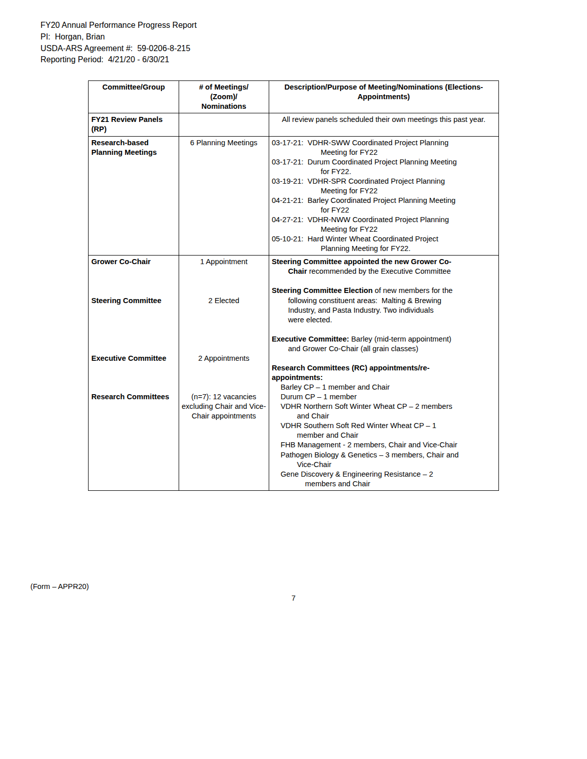FY20 Annual Performance Progress Report
PI: Horgan, Brian
USDA-ARS Agreement #: 59-0206-8-215
Reporting Period: 4/21/20 - 6/30/21
| Committee/Group | # of Meetings/ (Zoom)/ Nominations | Description/Purpose of Meeting/Nominations (Elections-Appointments) |
| --- | --- | --- |
| FY21 Review Panels (RP) | | All review panels scheduled their own meetings this past year. |
| Research-based Planning Meetings | 6 Planning Meetings | 03-17-21: VDHR-SWW Coordinated Project Planning Meeting for FY22 03-17-21: Durum Coordinated Project Planning Meeting for FY22. 03-19-21: VDHR-SPR Coordinated Project Planning Meeting for FY22 04-21-21: Barley Coordinated Project Planning Meeting for FY22 04-27-21: VDHR-NWW Coordinated Project Planning Meeting for FY22 05-10-21: Hard Winter Wheat Coordinated Project Planning Meeting for FY22. |
| Grower Co-Chair Steering Committee Executive Committee Research Committees | 1 Appointment 2 Elected 2 Appointments (n=7): 12 vacancies excluding Chair and Vice-Chair appointments | Steering Committee appointed the new Grower Co- Chair recommended by the Executive Committee Steering Committee Election of new members for the following constituent areas: Malting & Brewing Industry, and Pasta Industry. Two individuals were elected. Executive Committee: Barley (mid-term appointment) and Grower Co-Chair (all grain classes) Research Committees (RC) appointments/re- appointments: Barley CP – 1 member and Chair Durum CP – 1 member VDHR Northern Soft Winter Wheat CP – 2 members and Chair VDHR Southern Soft Red Winter Wheat CP – 1 member and Chair FHB Management - 2 members, Chair and Vice-Chair Pathogen Biology & Genetics – 3 members, Chair and Vice-Chair Gene Discovery & Engineering Resistance – 2 members and Chair |
(Form – APPR20)
7